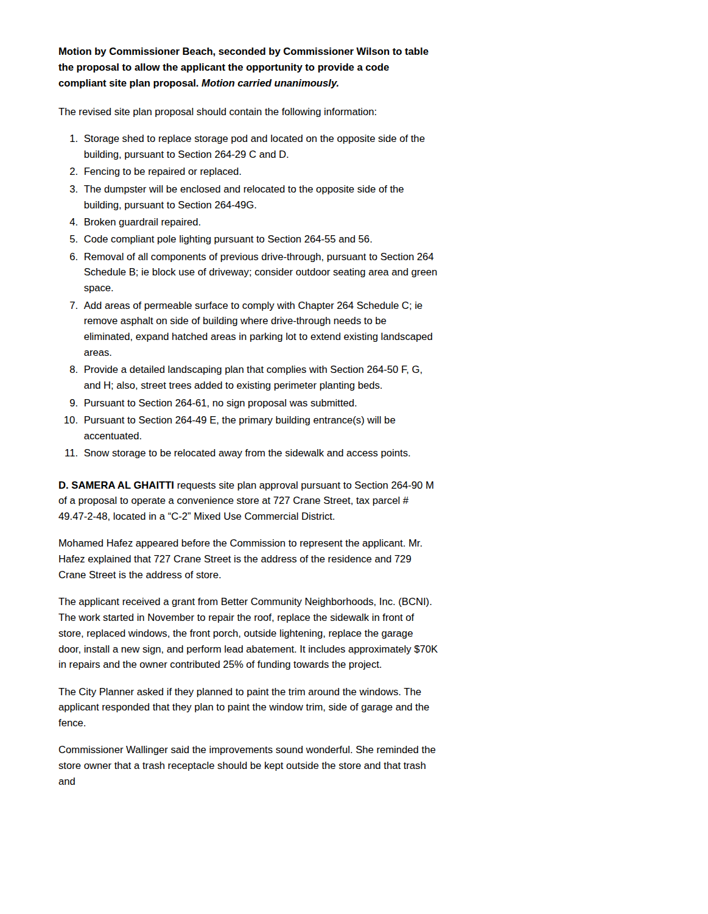Motion by Commissioner Beach, seconded by Commissioner Wilson to table the proposal to allow the applicant the opportunity to provide a code compliant site plan proposal. Motion carried unanimously.
The revised site plan proposal should contain the following information:
Storage shed to replace storage pod and located on the opposite side of the building, pursuant to Section 264-29 C and D.
Fencing to be repaired or replaced.
The dumpster will be enclosed and relocated to the opposite side of the building, pursuant to Section 264-49G.
Broken guardrail repaired.
Code compliant pole lighting pursuant to Section 264-55 and 56.
Removal of all components of previous drive-through, pursuant to Section 264 Schedule B; ie block use of driveway; consider outdoor seating area and green space.
Add areas of permeable surface to comply with Chapter 264 Schedule C; ie remove asphalt on side of building where drive-through needs to be eliminated, expand hatched areas in parking lot to extend existing landscaped areas.
Provide a detailed landscaping plan that complies with Section 264-50 F, G, and H; also, street trees added to existing perimeter planting beds.
Pursuant to Section 264-61, no sign proposal was submitted.
Pursuant to Section 264-49 E, the primary building entrance(s) will be accentuated.
Snow storage to be relocated away from the sidewalk and access points.
D. SAMERA AL GHAITTI requests site plan approval pursuant to Section 264-90 M of a proposal to operate a convenience store at 727 Crane Street, tax parcel # 49.47-2-48, located in a “C-2” Mixed Use Commercial District.
Mohamed Hafez appeared before the Commission to represent the applicant. Mr. Hafez explained that 727 Crane Street is the address of the residence and 729 Crane Street is the address of store.
The applicant received a grant from Better Community Neighborhoods, Inc. (BCNI). The work started in November to repair the roof, replace the sidewalk in front of store, replaced windows, the front porch, outside lightening, replace the garage door, install a new sign, and perform lead abatement. It includes approximately $70K in repairs and the owner contributed 25% of funding towards the project.
The City Planner asked if they planned to paint the trim around the windows. The applicant responded that they plan to paint the window trim, side of garage and the fence.
Commissioner Wallinger said the improvements sound wonderful. She reminded the store owner that a trash receptacle should be kept outside the store and that trash and